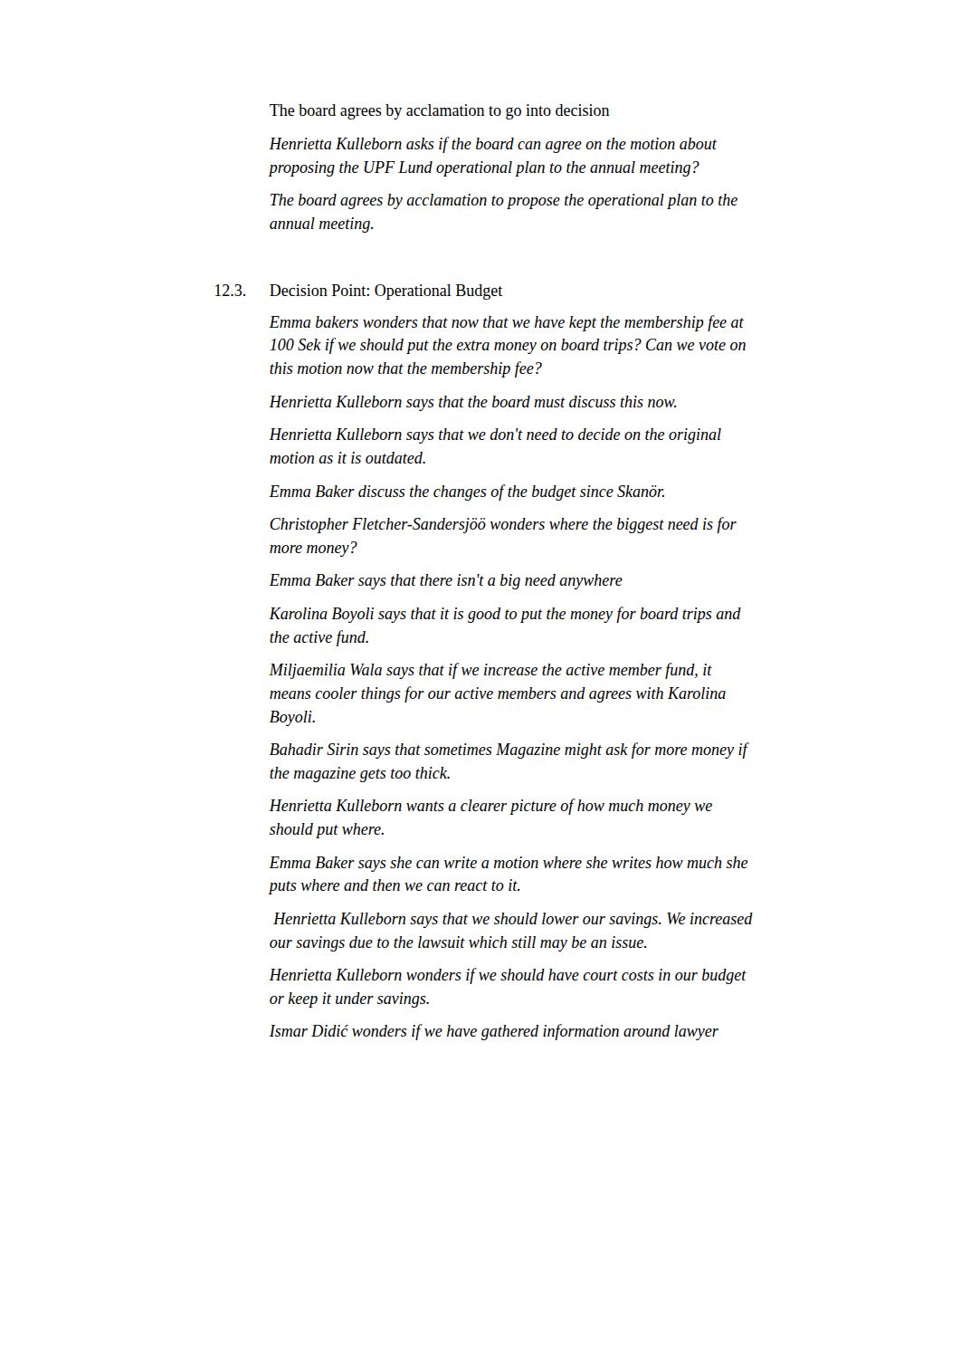The board agrees by acclamation to go into decision
Henrietta Kulleborn asks if the board can agree on the motion about proposing the UPF Lund operational plan to the annual meeting?
The board agrees by acclamation to propose the operational plan to the annual meeting.
12.3.
Decision Point: Operational Budget
Emma bakers wonders that now that we have kept the membership fee at 100 Sek if we should put the extra money on board trips? Can we vote on this motion now that the membership fee?
Henrietta Kulleborn says that the board must discuss this now.
Henrietta Kulleborn says that we don't need to decide on the original motion as it is outdated.
Emma Baker discuss the changes of the budget since Skanör.
Christopher Fletcher-Sandersjöö wonders where the biggest need is for more money?
Emma Baker says that there isn't a big need anywhere
Karolina Boyoli says that it is good to put the money for board trips and the active fund.
Miljaemilia Wala says that if we increase the active member fund, it means cooler things for our active members and agrees with Karolina Boyoli.
Bahadir Sirin says that sometimes Magazine might ask for more money if the magazine gets too thick.
Henrietta Kulleborn wants a clearer picture of how much money we should put where.
Emma Baker says she can write a motion where she writes how much she puts where and then we can react to it.
Henrietta Kulleborn says that we should lower our savings. We increased our savings due to the lawsuit which still may be an issue.
Henrietta Kulleborn wonders if we should have court costs in our budget or keep it under savings.
Ismar Didić wonders if we have gathered information around lawyer